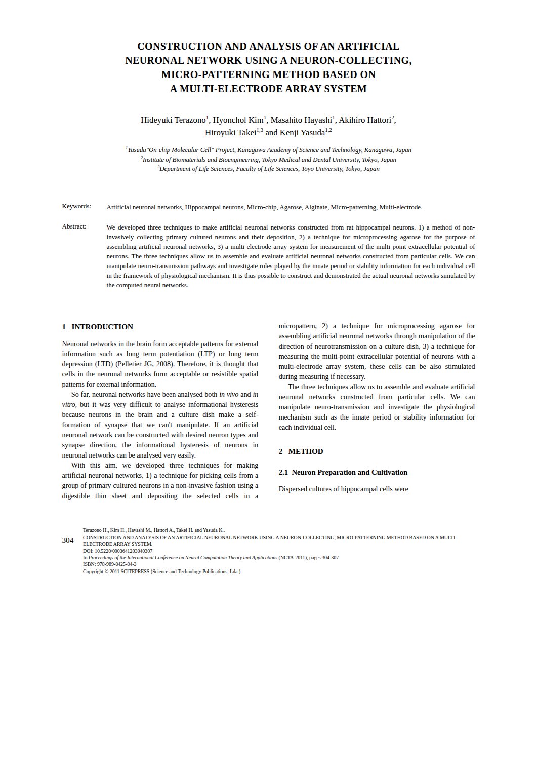Construction and Analysis of an Artificial
Neuronal Network Using a Neuron-Collecting,
Micro-Patterning Method Based on
a Multi-Electrode Array System
Hideyuki Terazono1, Hyonchol Kim1, Masahito Hayashi1, Akihiro Hattori2,
Hiroyuki Takei1,3 and Kenji Yasuda1,2
1Yasuda"On-chip Molecular Cell" Project, Kanagawa Academy of Science and Technology, Kanagawa, Japan
2Institute of Biomaterials and Bioengineering, Tokyo Medical and Dental University, Tokyo, Japan
3Department of Life Sciences, Faculty of Life Sciences, Toyo University, Tokyo, Japan
Keywords:
Artificial neuronal networks, Hippocampal neurons, Micro-chip, Agarose, Alginate, Micro-patterning, Multi-electrode.
Abstract:
We developed three techniques to make artificial neuronal networks constructed from rat hippocampal neurons. 1) a method of non-invasively collecting primary cultured neurons and their deposition, 2) a technique for microprocessing agarose for the purpose of assembling artificial neuronal networks, 3) a multi-electrode array system for measurement of the multi-point extracellular potential of neurons. The three techniques allow us to assemble and evaluate artificial neuronal networks constructed from particular cells. We can manipulate neuro-transmission pathways and investigate roles played by the innate period or stability information for each individual cell in the framework of physiological mechanism. It is thus possible to construct and demonstrated the actual neuronal networks simulated by the computed neural networks.
1 Introduction
Neuronal networks in the brain form acceptable patterns for external information such as long term potentiation (LTP) or long term depression (LTD) (Pelletier JG, 2008). Therefore, it is thought that cells in the neuronal networks form acceptable or resistible spatial patterns for external information.
So far, neuronal networks have been analysed both in vivo and in vitro, but it was very difficult to analyse informational hysteresis because neurons in the brain and a culture dish make a self-formation of synapse that we can't manipulate. If an artificial neuronal network can be constructed with desired neuron types and synapse direction, the informational hysteresis of neurons in neuronal networks can be analysed very easily.
With this aim, we developed three techniques for making artificial neuronal networks, 1) a technique for picking cells from a group of primary cultured neurons in a non-invasive fashion using a digestible thin sheet and depositing the selected cells in a micropattern, 2) a technique for microprocessing agarose for assembling artificial neuronal networks through manipulation of the direction of neurotransmission on a culture dish, 3) a technique for measuring the multi-point extracellular potential of neurons with a multi-electrode array system, these cells can be also stimulated during measuring if necessary.
The three techniques allow us to assemble and evaluate artificial neuronal networks constructed from particular cells. We can manipulate neuro-transmission and investigate the physiological mechanism such as the innate period or stability information for each individual cell.
2 Method
2.1 Neuron Preparation and Cultivation
Dispersed cultures of hippocampal cells were
304
Terazono H., Kim H., Hayashi M., Hattori A., Takei H. and Yasuda K..
Construction and Analysis of an Artificial Neuronal Network Using a Neuron-Collecting, Micro-Patterning Method Based on a Multi-Electrode Array System.
DOI: 10.5220/0003641203040307
In Proceedings of the International Conference on Neural Computation Theory and Applications (NCTA-2011), pages 304-307
ISBN: 978-989-8425-84-3
Copyright © 2011 SCITEPRESS (Science and Technology Publications, Lda.)